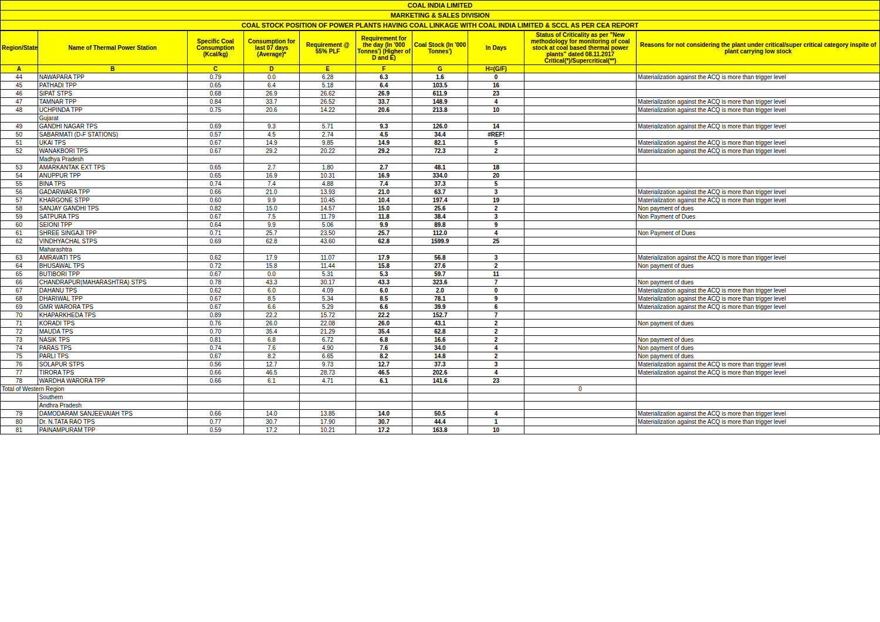| COAL INDIA LIMITED |
| MARKETING & SALES DIVISION |
| COAL STOCK POSITION OF POWER PLANTS HAVING COAL LINKAGE WITH COAL INDIA LIMITED & SCCL AS PER CEA REPORT |
| Region/State | Name of Thermal Power Station | Specific Coal Consumption (Kcal/kg) | Consumption for last 07 days (Average)* | Requirement @ 55% PLF | Requirement for the day (In '000 Tonnes') (Higher of D and E) | Coal Stock (In '000 Tonnes') | In Days | Status of Criticality as per "New methodology for monitoring of coal stock at coal based thermal power plants" dated 08.11.2017 Critical(*)/Supercritical(**) | Reasons for not considering the plant under critical/super critical category inspite of plant carrying low stock |
| --- | --- | --- | --- | --- | --- | --- | --- | --- | --- |
| A | B | C | D | E | F | G | H=(G/F) | | |
| 44 | NAWAPARA TPP | 0.79 | 0.0 | 6.28 | 6.3 | 1.6 | 0 | | Materialization against the ACQ is more than trigger level |
| 45 | PATHADI TPP | 0.65 | 6.4 | 5.18 | 6.4 | 103.5 | 16 | | |
| 46 | SIPAT STPS | 0.68 | 26.9 | 26.62 | 26.9 | 611.9 | 23 | | |
| 47 | TAMNAR TPP | 0.84 | 33.7 | 26.52 | 33.7 | 148.9 | 4 | | Materialization against the ACQ is more than trigger level |
| 48 | UCHPINDA TPP | 0.75 | 20.6 | 14.22 | 20.6 | 213.8 | 10 | | Materialization against the ACQ is more than trigger level |
| | Gujarat | | | | | | | | |
| 49 | GANDHI NAGAR TPS | 0.69 | 9.3 | 5.71 | 9.3 | 126.0 | 14 | | Materialization against the ACQ is more than trigger level |
| 50 | SABARMATI (D-F STATIONS) | 0.57 | 4.5 | 2.74 | 4.5 | 34.4 | #REF! | | |
| 51 | UKAI TPS | 0.67 | 14.9 | 9.85 | 14.9 | 82.1 | 5 | | Materialization against the ACQ is more than trigger level |
| 52 | WANAKBORI TPS | 0.67 | 29.2 | 20.22 | 29.2 | 72.3 | 2 | | Materialization against the ACQ is more than trigger level |
| | Madhya Pradesh | | | | | | | | |
| 53 | AMARKANTAK EXT TPS | 0.65 | 2.7 | 1.80 | 2.7 | 48.1 | 18 | | |
| 54 | ANUPPUR TPP | 0.65 | 16.9 | 10.31 | 16.9 | 334.0 | 20 | | |
| 55 | BINA TPS | 0.74 | 7.4 | 4.88 | 7.4 | 37.3 | 5 | | |
| 56 | GADARWARA TPP | 0.66 | 21.0 | 13.93 | 21.0 | 63.7 | 3 | | Materialization against the ACQ is more than trigger level |
| 57 | KHARGONE STPP | 0.60 | 9.9 | 10.45 | 10.4 | 197.4 | 19 | | Materialization against the ACQ is more than trigger level |
| 58 | SANJAY GANDHI TPS | 0.82 | 15.0 | 14.57 | 15.0 | 25.6 | 2 | | Non payment of dues |
| 59 | SATPURA TPS | 0.67 | 7.5 | 11.79 | 11.8 | 38.4 | 3 | | Non Payment of Dues |
| 60 | SEIONI TPP | 0.64 | 9.9 | 5.06 | 9.9 | 89.8 | 9 | | |
| 61 | SHREE SINGAJI TPP | 0.71 | 25.7 | 23.50 | 25.7 | 112.0 | 4 | | Non Payment of Dues |
| 62 | VINDHYACHAL STPS | 0.69 | 62.8 | 43.60 | 62.8 | 1599.9 | 25 | | |
| | Maharashtra | | | | | | | | |
| 63 | AMRAVATI TPS | 0.62 | 17.9 | 11.07 | 17.9 | 56.8 | 3 | | Materialization against the ACQ is more than trigger level |
| 64 | BHUSAWAL TPS | 0.72 | 15.8 | 11.44 | 15.8 | 27.6 | 2 | | Non payment of dues |
| 65 | BUTIBORI TPP | 0.67 | 0.0 | 5.31 | 5.3 | 59.7 | 11 | | |
| 66 | CHANDRAPUR(MAHARASHTRA) STPS | 0.78 | 43.3 | 30.17 | 43.3 | 323.6 | 7 | | Non payment of dues |
| 67 | DAHANU TPS | 0.62 | 6.0 | 4.09 | 6.0 | 2.0 | 0 | | Materialization against the ACQ is more than trigger level |
| 68 | DHARIWAL TPP | 0.67 | 8.5 | 5.34 | 8.5 | 78.1 | 9 | | Materialization against the ACQ is more than trigger level |
| 69 | GMR WARORA TPS | 0.67 | 6.6 | 5.29 | 6.6 | 39.9 | 6 | | Materialization against the ACQ is more than trigger level |
| 70 | KHAPARKHEDA TPS | 0.89 | 22.2 | 15.72 | 22.2 | 152.7 | 7 | | |
| 71 | KORADI TPS | 0.76 | 26.0 | 22.08 | 26.0 | 43.1 | 2 | | Non payment of dues |
| 72 | MAUDA TPS | 0.70 | 35.4 | 21.29 | 35.4 | 62.8 | 2 | | |
| 73 | NASIK TPS | 0.81 | 6.8 | 6.72 | 6.8 | 16.6 | 2 | | Non payment of dues |
| 74 | PARAS TPS | 0.74 | 7.6 | 4.90 | 7.6 | 34.0 | 4 | | Non payment of dues |
| 75 | PARLI TPS | 0.67 | 8.2 | 6.65 | 8.2 | 14.8 | 2 | | Non payment of dues |
| 76 | SOLAPUR STPS | 0.56 | 12.7 | 9.73 | 12.7 | 37.3 | 3 | | Materialization against the ACQ is more than trigger level |
| 77 | TIRORA TPS | 0.66 | 46.5 | 28.73 | 46.5 | 202.6 | 4 | | Materialization against the ACQ is more than trigger level |
| 78 | WARDHA WARORA TPP | 0.66 | 6.1 | 4.71 | 6.1 | 141.6 | 23 | | |
| Total of Western Region | | | | | | | 0 | |
| | Southern | | | | | | | | |
| | Andhra Pradesh | | | | | | | | |
| 79 | DAMODARAM SANJEEVAIAH TPS | 0.66 | 14.0 | 13.85 | 14.0 | 50.5 | 4 | | Materialization against the ACQ is more than trigger level |
| 80 | Dr. N.TATA RAO TPS | 0.77 | 30.7 | 17.90 | 30.7 | 44.4 | 1 | | Materialization against the ACQ is more than trigger level |
| 81 | PAINAMPURAM TPP | 0.59 | 17.2 | 10.21 | 17.2 | 163.8 | 10 | | |